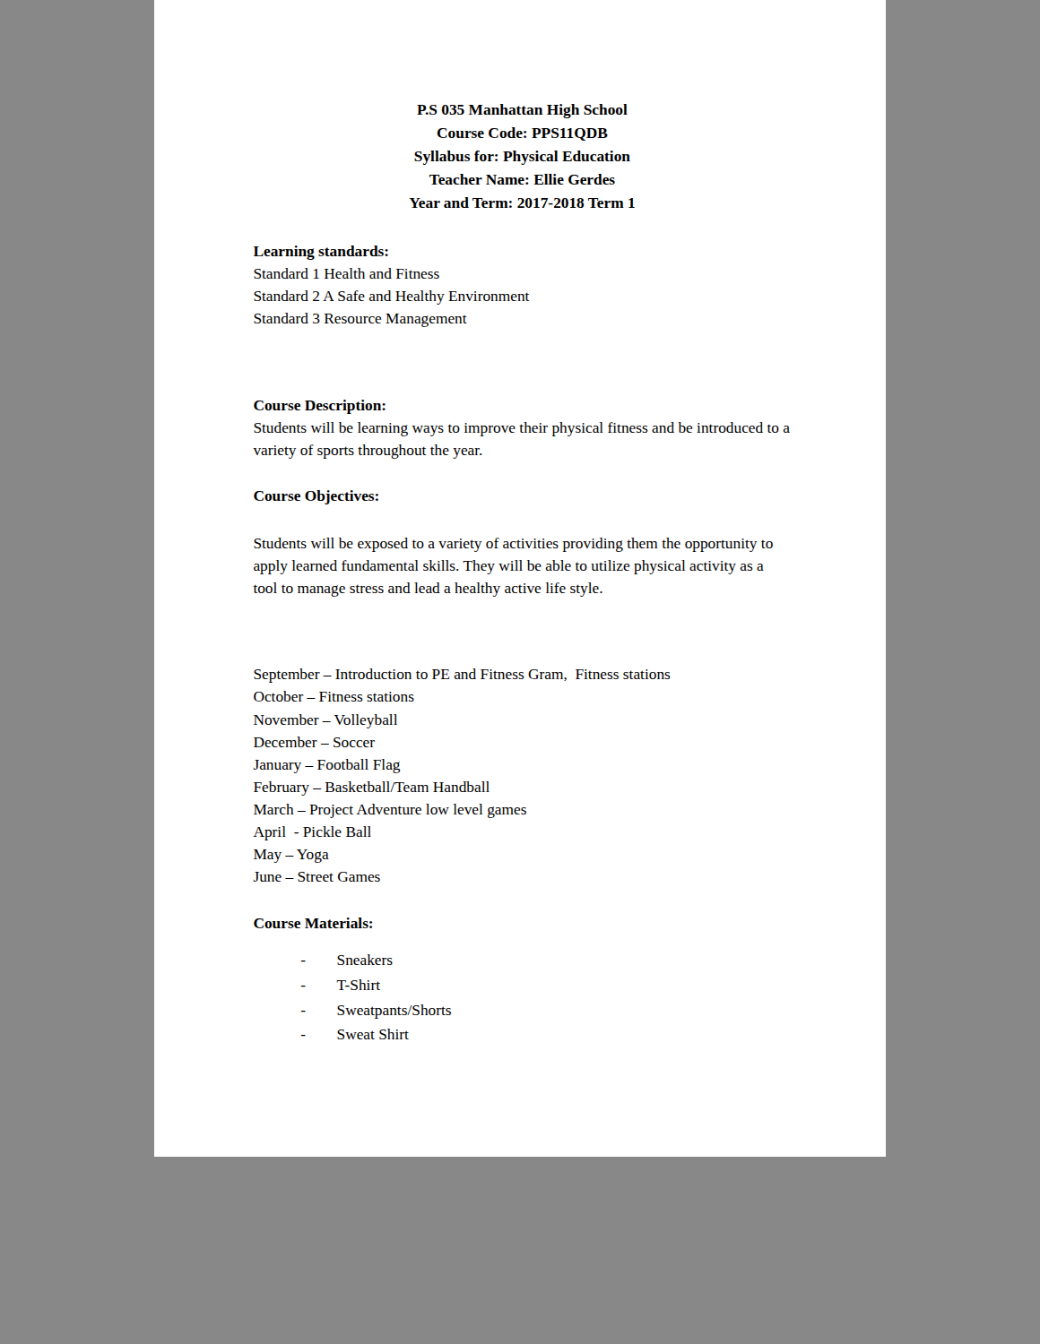P.S 035 Manhattan High School
Course Code: PPS11QDB
Syllabus for: Physical Education
Teacher Name: Ellie Gerdes
Year and Term: 2017-2018 Term 1
Learning standards:
Standard 1 Health and Fitness
Standard 2 A Safe and Healthy Environment
Standard 3 Resource Management
Course Description:
Students will be learning ways to improve their physical fitness and be introduced to a variety of sports throughout the year.
Course Objectives:
Students will be exposed to a variety of activities providing them the opportunity to apply learned fundamental skills. They will be able to utilize physical activity as a tool to manage stress and lead a healthy active life style.
September – Introduction to PE and Fitness Gram, Fitness stations
October – Fitness stations
November – Volleyball
December – Soccer
January – Football Flag
February – Basketball/Team Handball
March – Project Adventure low level games
April - Pickle Ball
May – Yoga
June – Street Games
Course Materials:
Sneakers
T-Shirt
Sweatpants/Shorts
Sweat Shirt